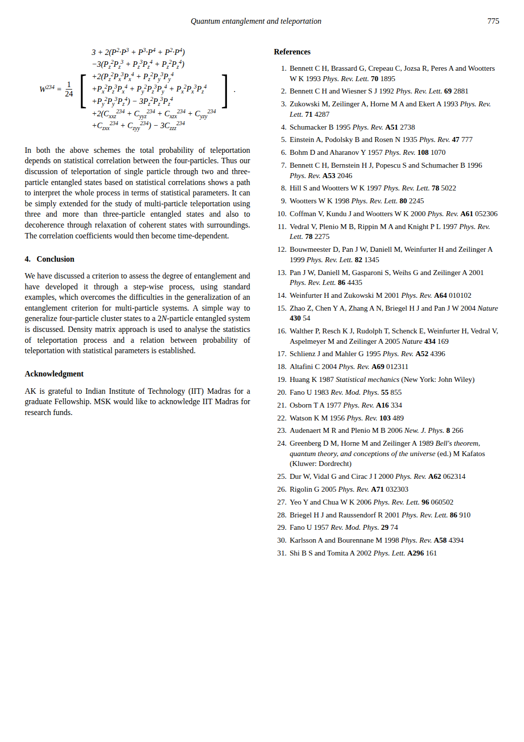Quantum entanglement and teleportation 775
W234 = 124 [ 3 + 2(P2·P3 + P3·P4 + P2·P4) −3(Pz2Pz3 + Pz3Pz4 + Pz2Pz4) +2(Pz2Px3Px4 + Pz2Py3Py4 +Px2Pz3Px4 + Py2Pz3Py4 + Px2Px3Pz4 +Py2Py3Pz4) − 3Pz2Pz3Pz4 +2(Cxxz234 + Cyyz234 + Cxzx234 + Cyzy234 +Czxx234 + Czyy234) − 3Czzz234 ] .
In both the above schemes the total probability of teleportation depends on statistical correlation between the four-particles. Thus our discussion of teleportation of single particle through two and three-particle entangled states based on statistical correlations shows a path to interpret the whole process in terms of statistical parameters. It can be simply extended for the study of multi-particle teleportation using three and more than three-particle entangled states and also to decoherence through relaxation of coherent states with surroundings. The correlation coefficients would then become time-dependent.
4. Conclusion
We have discussed a criterion to assess the degree of entanglement and have developed it through a step-wise process, using standard examples, which overcomes the difficulties in the generalization of an entanglement criterion for multi-particle systems. A simple way to generalize four-particle cluster states to a 2N-particle entangled system is discussed. Density matrix approach is used to analyse the statistics of teleportation process and a relation between probability of teleportation with statistical parameters is established.
Acknowledgment
AK is grateful to Indian Institute of Technology (IIT) Madras for a graduate Fellowship. MSK would like to acknowledge IIT Madras for research funds.
References
Bennett C H, Brassard G, Crepeau C, Jozsa R, Peres A and Wootters W K 1993 Phys. Rev. Lett. 70 1895
Bennett C H and Wiesner S J 1992 Phys. Rev. Lett. 69 2881
Zukowski M, Zeilinger A, Horne M A and Ekert A 1993 Phys. Rev. Lett. 71 4287
Schumacker B 1995 Phys. Rev. A51 2738
Einstein A, Podolsky B and Rosen N 1935 Phys. Rev. 47 777
Bohm D and Aharanov Y 1957 Phys. Rev. 108 1070
Bennett C H, Bernstein H J, Popescu S and Schumacher B 1996 Phys. Rev. A53 2046
Hill S and Wootters W K 1997 Phys. Rev. Lett. 78 5022
Wootters W K 1998 Phys. Rev. Lett. 80 2245
Coffman V, Kundu J and Wootters W K 2000 Phys. Rev. A61 052306
Vedral V, Plenio M B, Rippin M A and Knight P L 1997 Phys. Rev. Lett. 78 2275
Bouwmeester D, Pan J W, Daniell M, Weinfurter H and Zeilinger A 1999 Phys. Rev. Lett. 82 1345
Pan J W, Daniell M, Gasparoni S, Weihs G and Zeilinger A 2001 Phys. Rev. Lett. 86 4435
Weinfurter H and Zukowski M 2001 Phys. Rev. A64 010102
Zhao Z, Chen Y A, Zhang A N, Briegel H J and Pan J W 2004 Nature 430 54
Walther P, Resch K J, Rudolph T, Schenck E, Weinfurter H, Vedral V, Aspelmeyer M and Zeilinger A 2005 Nature 434 169
Schlienz J and Mahler G 1995 Phys. Rev. A52 4396
Altafini C 2004 Phys. Rev. A69 012311
Huang K 1987 Statistical mechanics (New York: John Wiley)
Fano U 1983 Rev. Mod. Phys. 55 855
Osborn T A 1977 Phys. Rev. A16 334
Watson K M 1956 Phys. Rev. 103 489
Audenaert M R and Plenio M B 2006 New. J. Phys. 8 266
Greenberg D M, Horne M and Zeilinger A 1989 Bell's theorem, quantum theory, and conceptions of the universe (ed.) M Kafatos (Kluwer: Dordrecht)
Dur W, Vidal G and Cirac J I 2000 Phys. Rev. A62 062314
Rigolin G 2005 Phys. Rev. A71 032303
Yeo Y and Chua W K 2006 Phys. Rev. Lett. 96 060502
Briegel H J and Raussendorf R 2001 Phys. Rev. Lett. 86 910
Fano U 1957 Rev. Mod. Phys. 29 74
Karlsson A and Bourennane M 1998 Phys. Rev. A58 4394
Shi B S and Tomita A 2002 Phys. Lett. A296 161